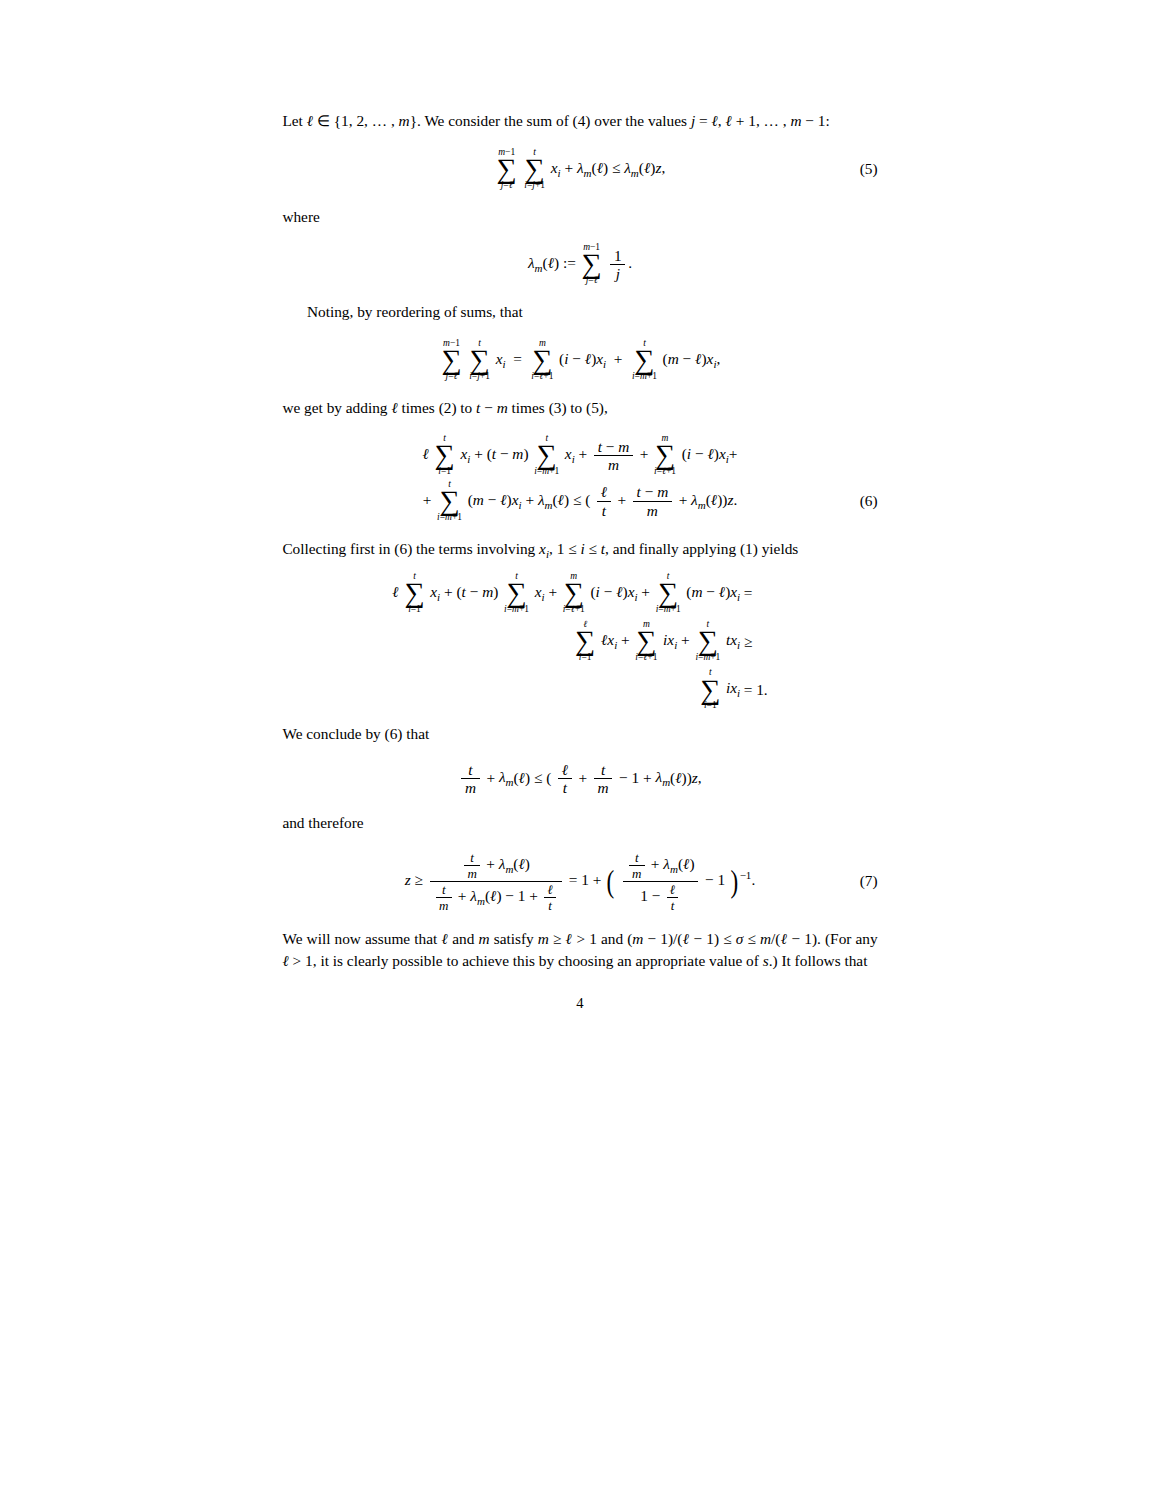Let ℓ ∈ {1, 2, … , m}. We consider the sum of (4) over the values j = ℓ, ℓ + 1, … , m − 1:
m−1∑j=ℓ t∑i=j+1 xi + λm(ℓ) ≤ λm(ℓ)z, (5)
where
λm(ℓ) := m−1∑j=ℓ 1 j.
Noting, by reordering of sums, that
m−1∑j=ℓ t∑i=j+1 xi = m∑i=ℓ+1 (i − ℓ)xi + t∑i=m+1 (m − ℓ)xi,
we get by adding ℓ times (2) to t − m times (3) to (5),
ℓ t∑i=1 xi + (t − m) t∑i=m+1 xi + t − m m + m∑i=ℓ+1 (i − ℓ)xi+
+ t∑i=m+1 (m − ℓ)xi + λm(ℓ) ≤ ( ℓt + t − m m + λm(ℓ))z. (6)
Collecting first in (6) the terms involving xi, 1 ≤ i ≤ t, and finally applying (1) yields
| ℓ t ∑ i =1 x i + ( t − m ) t ∑ i = m +1 x i + m ∑ i = ℓ +1 ( i − ℓ ) x i + t ∑ i = m +1 ( m − ℓ ) x i | = | |
| ℓ ∑ i =1 ℓx i + m ∑ i = ℓ +1 ix i + t ∑ i = m +1 tx i | ≥ | |
| t ∑ i =1 ix i | = | 1. |
We conclude by (6) that
tm + λm(ℓ) ≤ ( ℓt + tm − 1 + λm(ℓ))z,
and therefore
z ≥ tm + λm(ℓ) tm + λm(ℓ) − 1 + ℓt = 1 + ( tm + λm(ℓ) 1 − ℓt − 1 )−1. (7)
We will now assume that ℓ and m satisfy m ≥ ℓ > 1 and (m − 1)/(ℓ − 1) ≤ σ ≤ m/(ℓ − 1). (For any ℓ > 1, it is clearly possible to achieve this by choosing an appropriate value of s.) It follows that
4